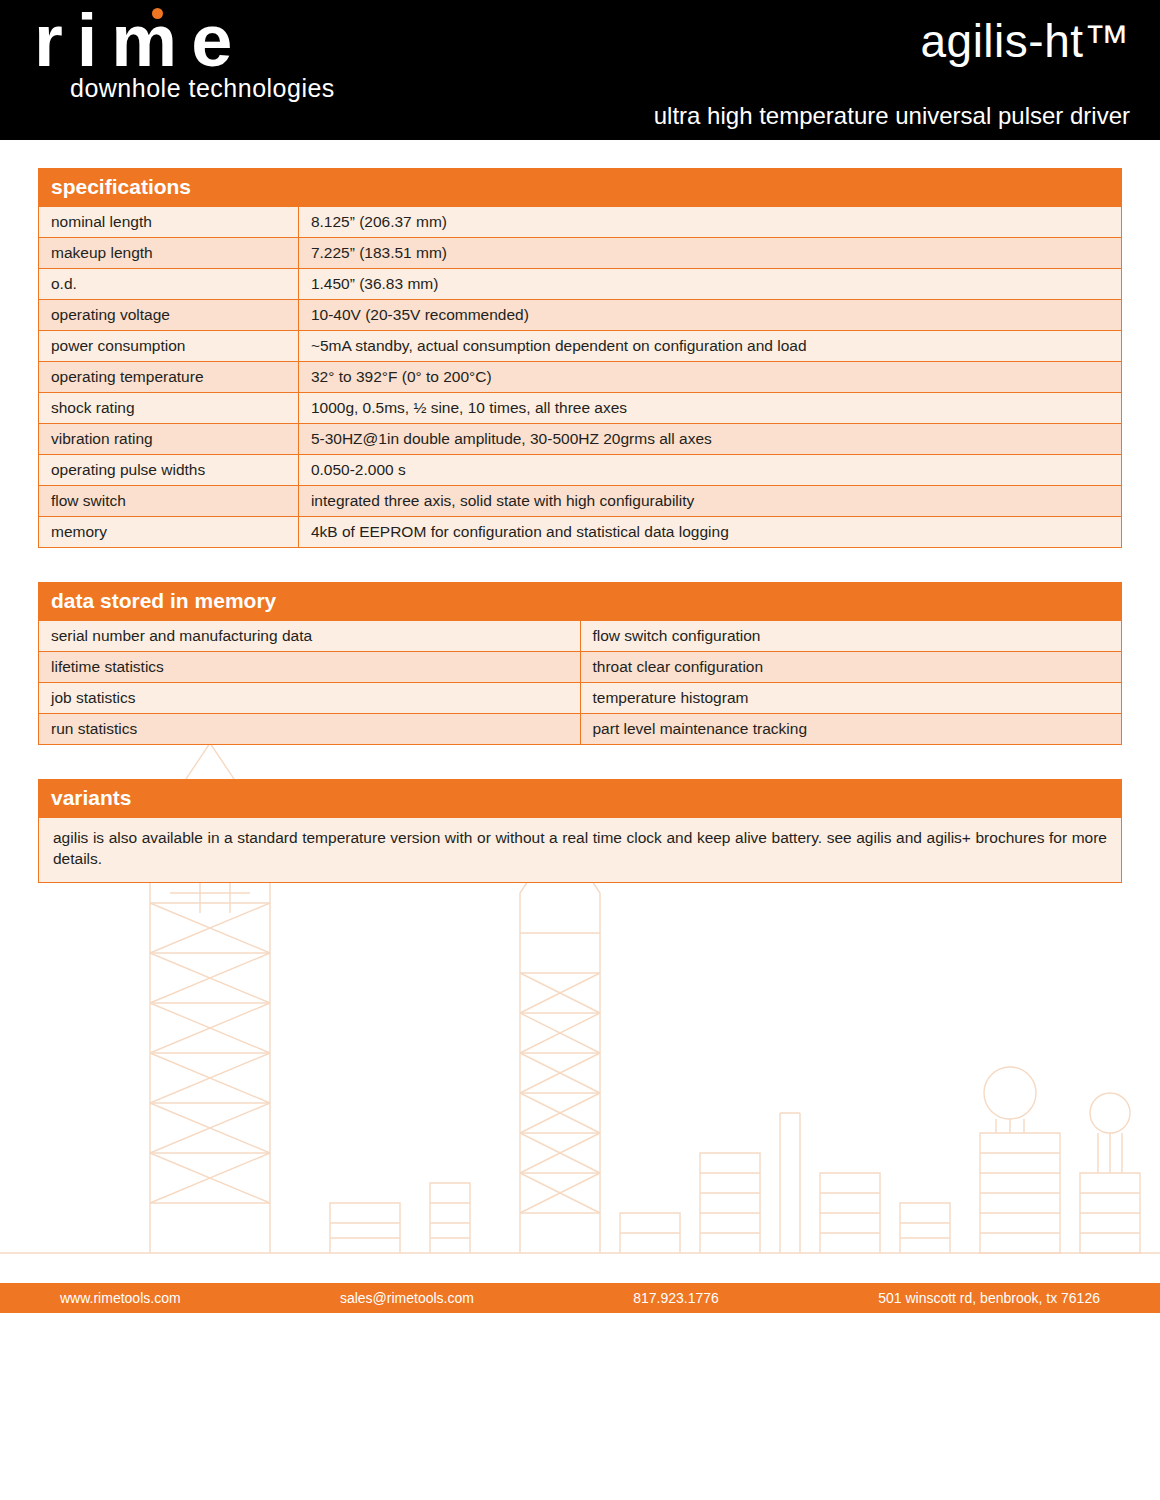r ime
downhole technologies
agilis-ht™
ultra high temperature universal pulser driver
specifications
| nominal length | 8.125” (206.37 mm) |
| makeup length | 7.225” (183.51 mm) |
| o.d. | 1.450” (36.83 mm) |
| operating voltage | 10-40V (20-35V recommended) |
| power consumption | ~5mA standby, actual consumption dependent on configuration and load |
| operating temperature | 32° to 392°F (0° to 200°C) |
| shock rating | 1000g, 0.5ms, ½ sine, 10 times, all three axes |
| vibration rating | 5-30HZ@1in double amplitude, 30-500HZ 20grms all axes |
| operating pulse widths | 0.050-2.000 s |
| flow switch | integrated three axis, solid state with high configurability |
| memory | 4kB of EEPROM for configuration and statistical data logging |
data stored in memory
| serial number and manufacturing data | flow switch configuration |
| lifetime statistics | throat clear configuration |
| job statistics | temperature histogram |
| run statistics | part level maintenance tracking |
variants
agilis is also available in a standard temperature version with or without a real time clock and keep alive battery. see agilis and agilis+ brochures for more details.
www.rimetools.com sales@rimetools.com 817.923.1776 501 winscott rd, benbrook, tx 76126